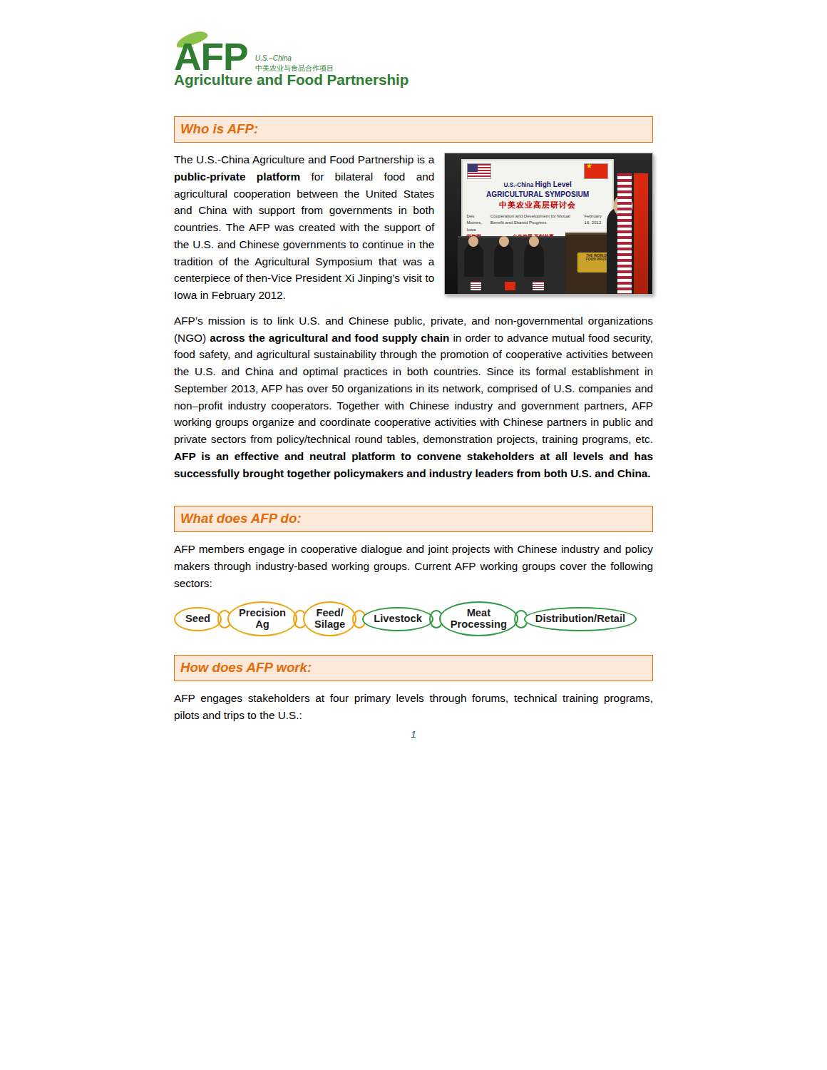AFP
U.S.–China
中美农业与食品合作项目
Agriculture and Food Partnership
Who is AFP:
U.S.-China High Level
AGRICULTURAL SYMPOSIUM
中美农业高层研讨会
Des Moines, Iowa Cooperation and Development for Mutual Benefit and Shared Progress February 16, 2012
得梅因 合作发展 互利共赢 2012年2月
THE WORLD
FOOD PRIZE
The U.S.-China Agriculture and Food Partnership is a public-private platform for bilateral food and agricultural cooperation between the United States and China with support from governments in both countries. The AFP was created with the support of the U.S. and Chinese governments to continue in the tradition of the Agricultural Symposium that was a centerpiece of then-Vice President Xi Jinping’s visit to Iowa in February 2012.
AFP’s mission is to link U.S. and Chinese public, private, and non-governmental organizations (NGO) across the agricultural and food supply chain in order to advance mutual food security, food safety, and agricultural sustainability through the promotion of cooperative activities between the U.S. and China and optimal practices in both countries. Since its formal establishment in September 2013, AFP has over 50 organizations in its network, comprised of U.S. companies and non–profit industry cooperators. Together with Chinese industry and government partners, AFP working groups organize and coordinate cooperative activities with Chinese partners in public and private sectors from policy/technical round tables, demonstration projects, training programs, etc. AFP is an effective and neutral platform to convene stakeholders at all levels and has successfully brought together policymakers and industry leaders from both U.S. and China.
What does AFP do:
AFP members engage in cooperative dialogue and joint projects with Chinese industry and policy makers through industry-based working groups. Current AFP working groups cover the following sectors:
Seed
PrecisionAg
Feed/Silage
Livestock
MeatProcessing
Distribution/Retail
How does AFP work:
AFP engages stakeholders at four primary levels through forums, technical training programs, pilots and trips to the U.S.:
1